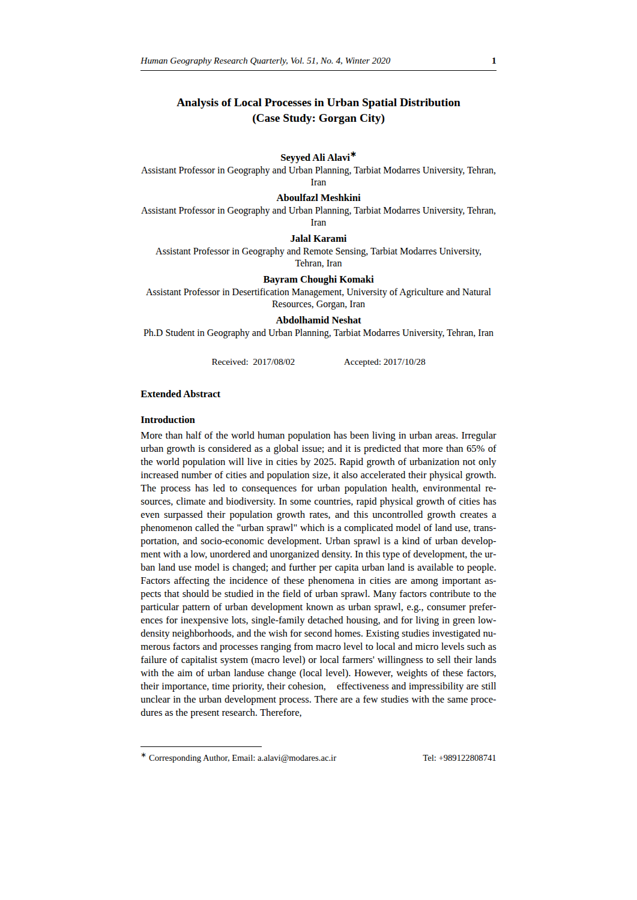Human Geography Research Quarterly, Vol. 51, No. 4, Winter 2020 1
Analysis of Local Processes in Urban Spatial Distribution
(Case Study: Gorgan City)
Seyyed Ali Alavi∗
Assistant Professor in Geography and Urban Planning, Tarbiat Modarres University, Tehran, Iran
Aboulfazl Meshkini
Assistant Professor in Geography and Urban Planning, Tarbiat Modarres University, Tehran, Iran
Jalal Karami
Assistant Professor in Geography and Remote Sensing, Tarbiat Modarres University, Tehran, Iran
Bayram Choughi Komaki
Assistant Professor in Desertification Management, University of Agriculture and Natural Resources, Gorgan, Iran
Abdolhamid Neshat
Ph.D Student in Geography and Urban Planning, Tarbiat Modarres University, Tehran, Iran
Received: 2017/08/02 Accepted: 2017/10/28
Extended Abstract
Introduction
More than half of the world human population has been living in urban areas. Irregular urban growth is considered as a global issue; and it is predicted that more than 65% of the world population will live in cities by 2025. Rapid growth of urbanization not only increased number of cities and population size, it also accelerated their physical growth. The process has led to consequences for urban population health, environmental resources, climate and biodiversity. In some countries, rapid physical growth of cities has even surpassed their population growth rates, and this uncontrolled growth creates a phenomenon called the "urban sprawl" which is a complicated model of land use, transportation, and socio-economic development. Urban sprawl is a kind of urban development with a low, unordered and unorganized density. In this type of development, the urban land use model is changed; and further per capita urban land is available to people. Factors affecting the incidence of these phenomena in cities are among important aspects that should be studied in the field of urban sprawl. Many factors contribute to the particular pattern of urban development known as urban sprawl, e.g., consumer preferences for inexpensive lots, single-family detached housing, and for living in green low-density neighborhoods, and the wish for second homes. Existing studies investigated numerous factors and processes ranging from macro level to local and micro levels such as failure of capitalist system (macro level) or local farmers' willingness to sell their lands with the aim of urban landuse change (local level). However, weights of these factors, their importance, time priority, their cohesion, effectiveness and impressibility are still unclear in the urban development process. There are a few studies with the same procedures as the present research. Therefore,
∗ Corresponding Author, Email: a.alavi@modares.ac.ir Tel: +989122808741